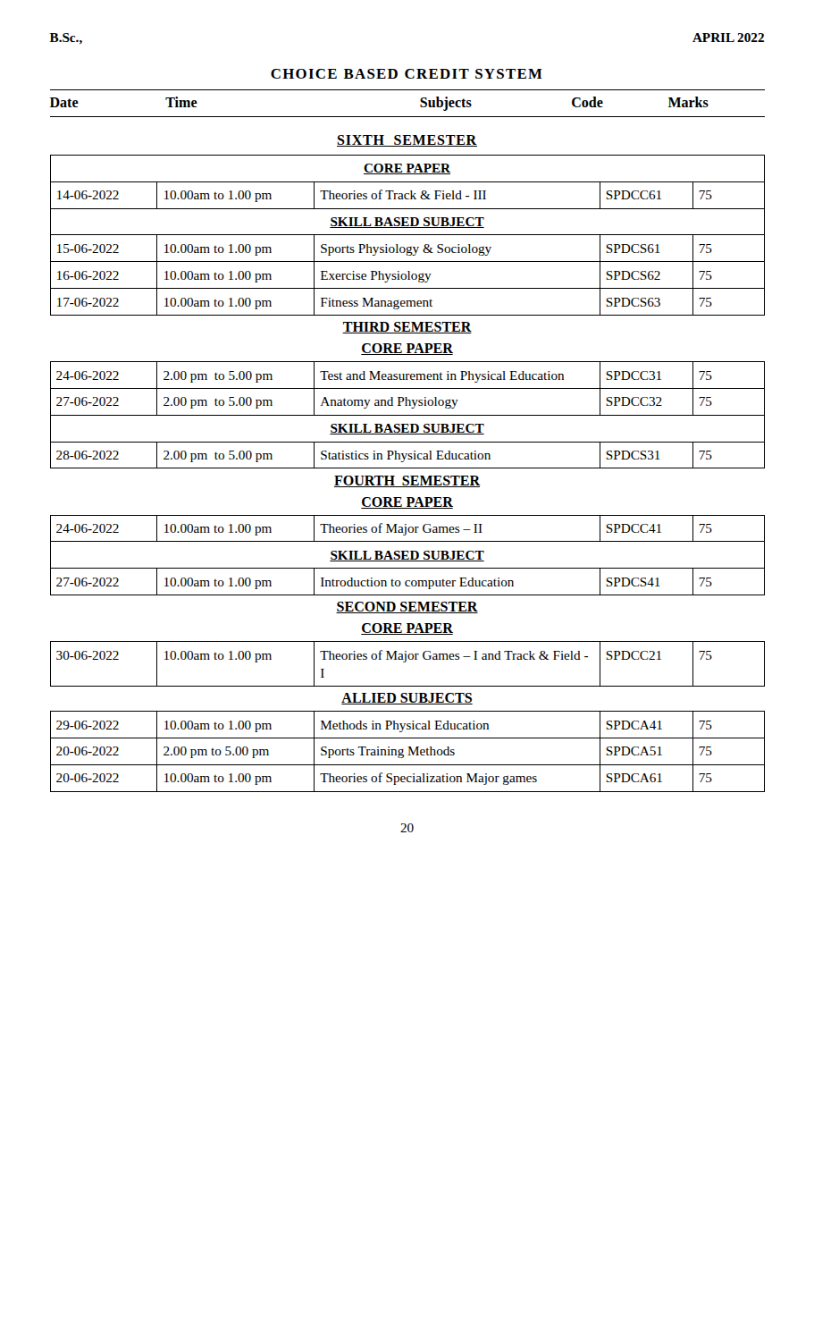B.Sc., APRIL 2022
CHOICE BASED CREDIT SYSTEM
Date Time Subjects Code Marks
SIXTH SEMESTER
| CORE PAPER |
| 14-06-2022 | 10.00am to 1.00 pm | Theories of Track & Field - III | SPDCC61 | 75 |
| SKILL BASED SUBJECT |
| 15-06-2022 | 10.00am to 1.00 pm | Sports Physiology & Sociology | SPDCS61 | 75 |
| 16-06-2022 | 10.00am to 1.00 pm | Exercise Physiology | SPDCS62 | 75 |
| 17-06-2022 | 10.00am to 1.00 pm | Fitness Management | SPDCS63 | 75 |
THIRD SEMESTER
CORE PAPER
| 24-06-2022 | 2.00 pm to 5.00 pm | Test and Measurement in Physical Education | SPDCC31 | 75 |
| 27-06-2022 | 2.00 pm to 5.00 pm | Anatomy and Physiology | SPDCC32 | 75 |
| SKILL BASED SUBJECT |
| 28-06-2022 | 2.00 pm to 5.00 pm | Statistics in Physical Education | SPDCS31 | 75 |
FOURTH SEMESTER
CORE PAPER
| 24-06-2022 | 10.00am to 1.00 pm | Theories of Major Games – II | SPDCC41 | 75 |
| SKILL BASED SUBJECT |
| 27-06-2022 | 10.00am to 1.00 pm | Introduction to computer Education | SPDCS41 | 75 |
SECOND SEMESTER
CORE PAPER
| 30-06-2022 | 10.00am to 1.00 pm | Theories of Major Games – I and Track & Field - I | SPDCC21 | 75 |
ALLIED SUBJECTS
| 29-06-2022 | 10.00am to 1.00 pm | Methods in Physical Education | SPDCA41 | 75 |
| 20-06-2022 | 2.00 pm to 5.00 pm | Sports Training Methods | SPDCA51 | 75 |
| 20-06-2022 | 10.00am to 1.00 pm | Theories of Specialization Major games | SPDCA61 | 75 |
20